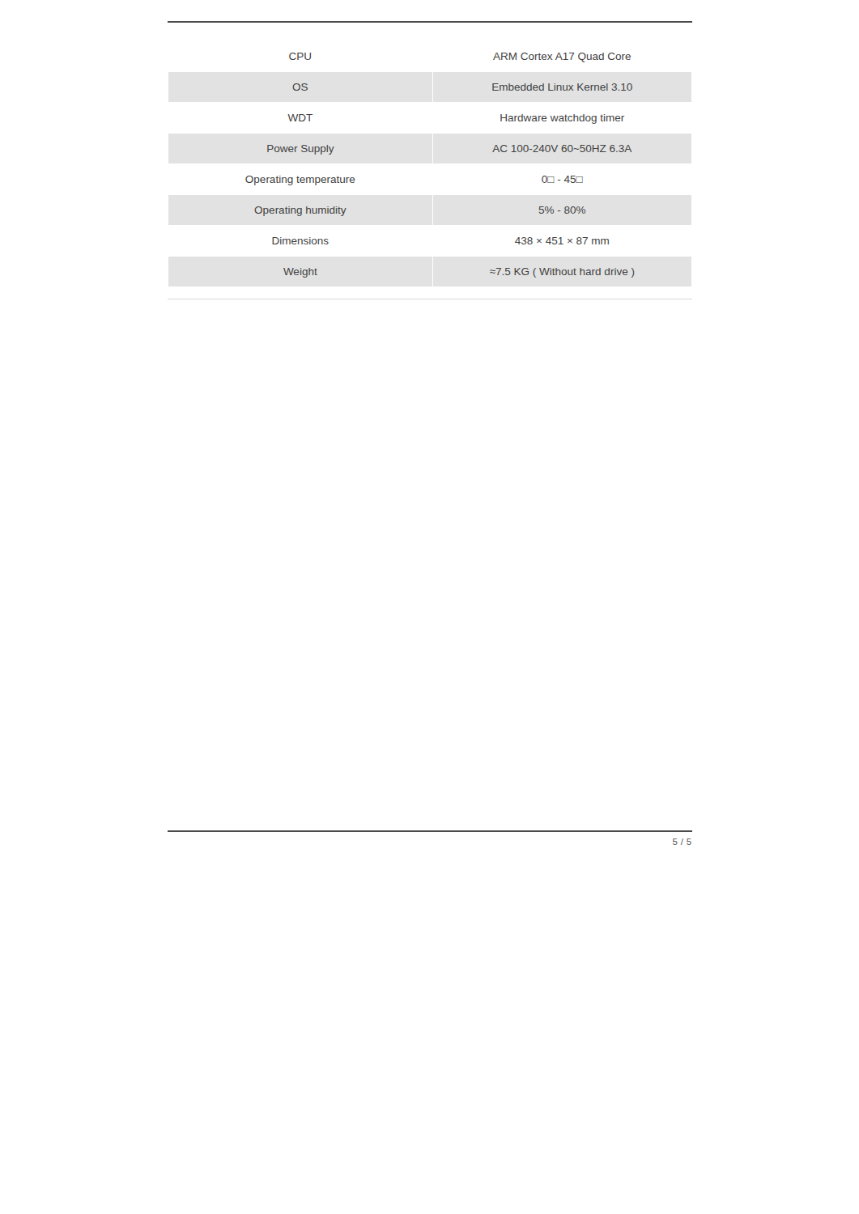| CPU | ARM Cortex A17 Quad Core |
| OS | Embedded Linux Kernel 3.10 |
| WDT | Hardware watchdog timer |
| Power Supply | AC 100-240V 60~50HZ 6.3A |
| Operating temperature | 0 □ - 45 □ |
| Operating humidity | 5% - 80% |
| Dimensions | 438 × 451 × 87 mm |
| Weight | ≈7.5 KG ( Without hard drive ) |
5 / 5